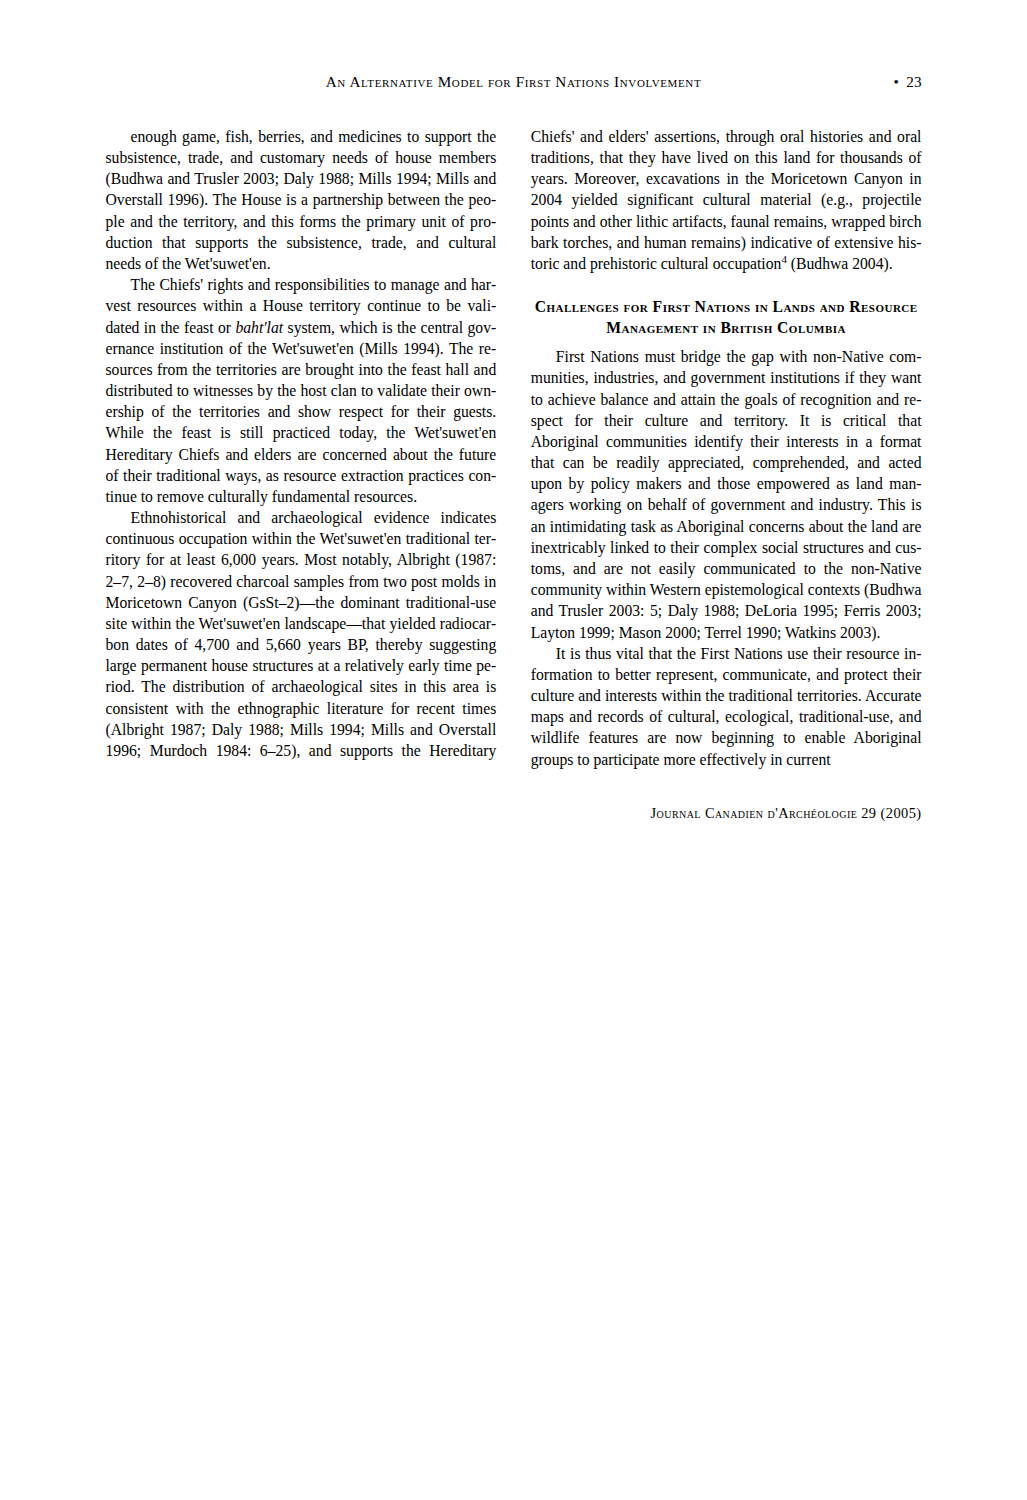An Alternative Model for First Nations Involvement • 23
enough game, fish, berries, and medicines to support the subsistence, trade, and customary needs of house members (Budhwa and Trusler 2003; Daly 1988; Mills 1994; Mills and Overstall 1996). The House is a partnership between the people and the territory, and this forms the primary unit of production that supports the subsistence, trade, and cultural needs of the Wet'suwet'en.
The Chiefs' rights and responsibilities to manage and harvest resources within a House territory continue to be validated in the feast or baht'lat system, which is the central governance institution of the Wet'suwet'en (Mills 1994). The resources from the territories are brought into the feast hall and distributed to witnesses by the host clan to validate their ownership of the territories and show respect for their guests. While the feast is still practiced today, the Wet'suwet'en Hereditary Chiefs and elders are concerned about the future of their traditional ways, as resource extraction practices continue to remove culturally fundamental resources.
Ethnohistorical and archaeological evidence indicates continuous occupation within the Wet'suwet'en traditional territory for at least 6,000 years. Most notably, Albright (1987: 2–7, 2–8) recovered charcoal samples from two post molds in Moricetown Canyon (GsSt–2)—the dominant traditional-use site within the Wet'suwet'en landscape—that yielded radiocarbon dates of 4,700 and 5,660 years BP, thereby suggesting large permanent house structures at a relatively early time period. The distribution of archaeological sites in this area is consistent with the ethnographic literature for recent times (Albright 1987; Daly 1988; Mills 1994; Mills and Overstall 1996; Murdoch 1984: 6–25), and supports the Hereditary Chiefs' and elders' assertions, through oral histories and oral traditions, that they have lived on this land for thousands of years. Moreover, excavations in the Moricetown Canyon in 2004 yielded significant cultural material (e.g., projectile points and other lithic artifacts, faunal remains, wrapped birch bark torches, and human remains) indicative of extensive historic and prehistoric cultural occupation4 (Budhwa 2004).
Challenges for First Nations in Lands and Resource Management in British Columbia
First Nations must bridge the gap with non-Native communities, industries, and government institutions if they want to achieve balance and attain the goals of recognition and respect for their culture and territory. It is critical that Aboriginal communities identify their interests in a format that can be readily appreciated, comprehended, and acted upon by policy makers and those empowered as land managers working on behalf of government and industry. This is an intimidating task as Aboriginal concerns about the land are inextricably linked to their complex social structures and customs, and are not easily communicated to the non-Native community within Western epistemological contexts (Budhwa and Trusler 2003: 5; Daly 1988; DeLoria 1995; Ferris 2003; Layton 1999; Mason 2000; Terrel 1990; Watkins 2003).
It is thus vital that the First Nations use their resource information to better represent, communicate, and protect their culture and interests within the traditional territories. Accurate maps and records of cultural, ecological, traditional-use, and wildlife features are now beginning to enable Aboriginal groups to participate more effectively in current
Journal Canadien d'Archéologie 29 (2005)